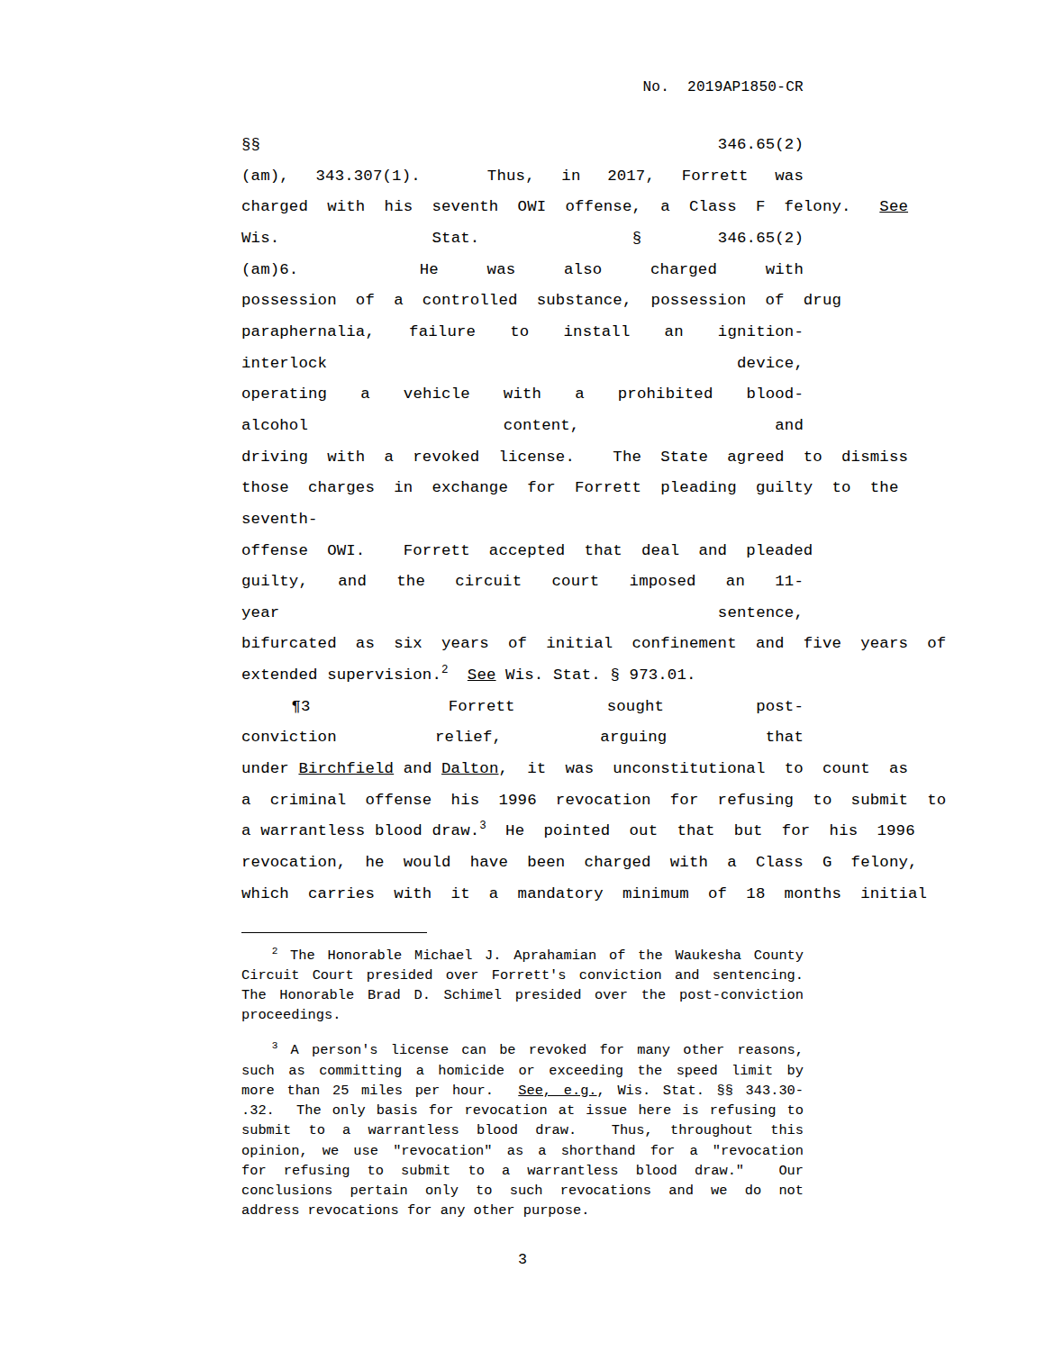No. 2019AP1850-CR
§§ 346.65(2)(am), 343.307(1). Thus, in 2017, Forrett was charged with his seventh OWI offense, a Class F felony. See Wis. Stat. § 346.65(2)(am)6. He was also charged with possession of a controlled substance, possession of drug paraphernalia, failure to install an ignition-interlock device, operating a vehicle with a prohibited blood-alcohol content, and driving with a revoked license. The State agreed to dismiss those charges in exchange for Forrett pleading guilty to the seventh-offense OWI. Forrett accepted that deal and pleaded guilty, and the circuit court imposed an 11-year sentence, bifurcated as six years of initial confinement and five years of extended supervision.2 See Wis. Stat. § 973.01.
¶3 Forrett sought post-conviction relief, arguing that under Birchfield and Dalton, it was unconstitutional to count as a criminal offense his 1996 revocation for refusing to submit to a warrantless blood draw.3 He pointed out that but for his 1996 revocation, he would have been charged with a Class G felony, which carries with it a mandatory minimum of 18 months initial
2 The Honorable Michael J. Aprahamian of the Waukesha County Circuit Court presided over Forrett's conviction and sentencing. The Honorable Brad D. Schimel presided over the post-conviction proceedings.
3 A person's license can be revoked for many other reasons, such as committing a homicide or exceeding the speed limit by more than 25 miles per hour. See, e.g., Wis. Stat. §§ 343.30- .32. The only basis for revocation at issue here is refusing to submit to a warrantless blood draw. Thus, throughout this opinion, we use "revocation" as a shorthand for a "revocation for refusing to submit to a warrantless blood draw." Our conclusions pertain only to such revocations and we do not address revocations for any other purpose.
3